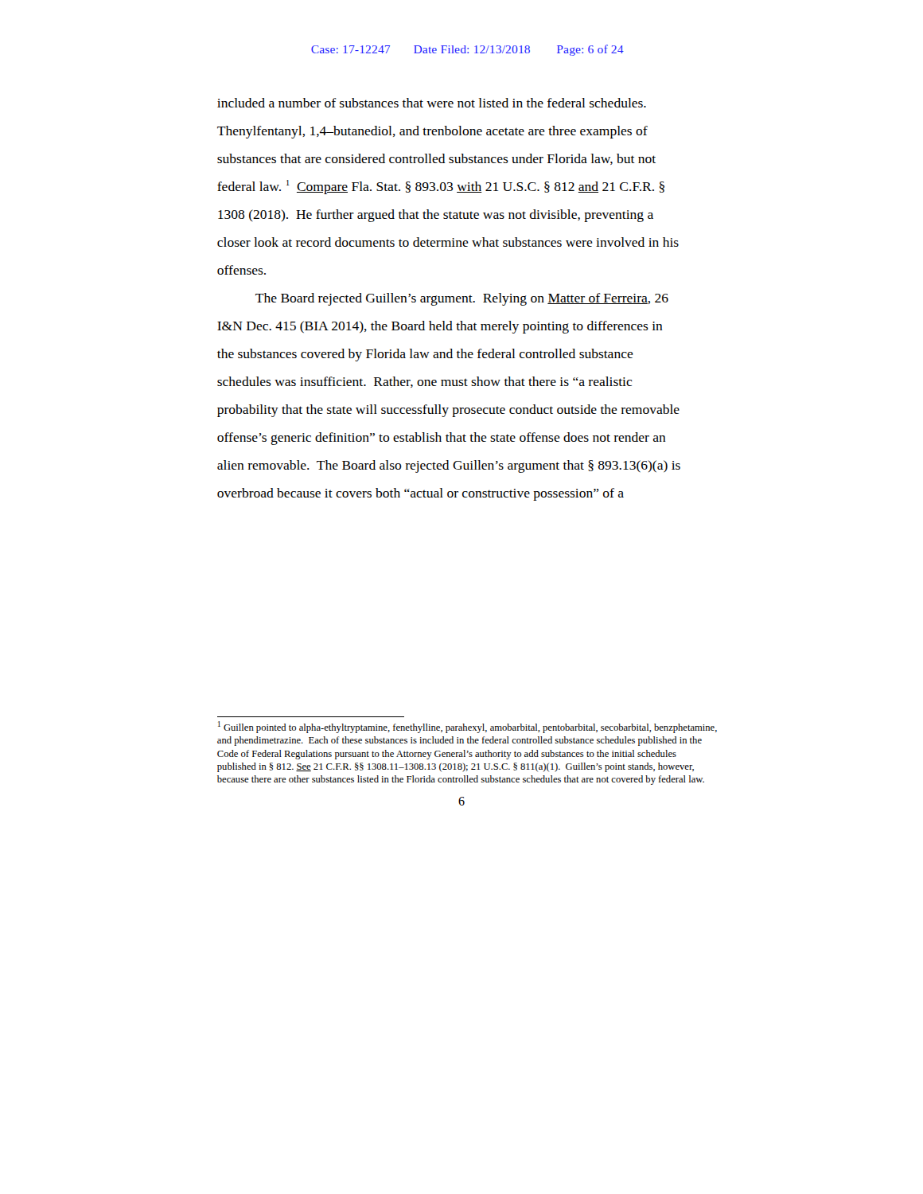Case: 17-12247 Date Filed: 12/13/2018 Page: 6 of 24
included a number of substances that were not listed in the federal schedules.
Thenylfentanyl, 1,4–butanediol, and trenbolone acetate are three examples of
substances that are considered controlled substances under Florida law, but not
federal law. 1 Compare Fla. Stat. § 893.03 with 21 U.S.C. § 812 and 21 C.F.R. §
1308 (2018). He further argued that the statute was not divisible, preventing a
closer look at record documents to determine what substances were involved in his
offenses.
The Board rejected Guillen’s argument. Relying on Matter of Ferreira, 26
I&N Dec. 415 (BIA 2014), the Board held that merely pointing to differences in
the substances covered by Florida law and the federal controlled substance
schedules was insufficient. Rather, one must show that there is “a realistic
probability that the state will successfully prosecute conduct outside the removable
offense’s generic definition” to establish that the state offense does not render an
alien removable. The Board also rejected Guillen’s argument that § 893.13(6)(a) is
overbroad because it covers both “actual or constructive possession” of a
1 Guillen pointed to alpha-ethyltryptamine, fenethylline, parahexyl, amobarbital, pentobarbital, secobarbital, benzphetamine, and phendimetrazine. Each of these substances is included in the federal controlled substance schedules published in the Code of Federal Regulations pursuant to the Attorney General’s authority to add substances to the initial schedules published in § 812. See 21 C.F.R. §§ 1308.11–1308.13 (2018); 21 U.S.C. § 811(a)(1). Guillen’s point stands, however, because there are other substances listed in the Florida controlled substance schedules that are not covered by federal law.
6